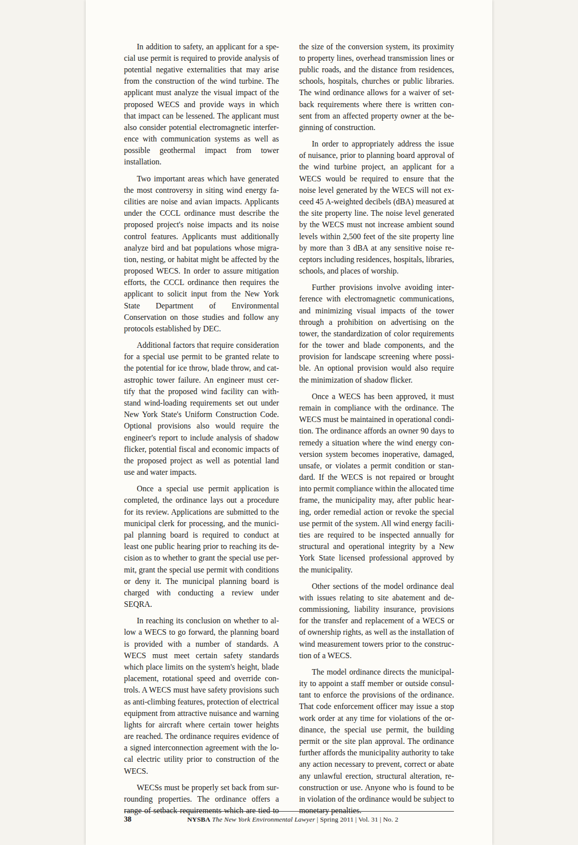In addition to safety, an applicant for a special use permit is required to provide analysis of potential negative externalities that may arise from the construction of the wind turbine. The applicant must analyze the visual impact of the proposed WECS and provide ways in which that impact can be lessened. The applicant must also consider potential electromagnetic interference with communication systems as well as possible geothermal impact from tower installation.
Two important areas which have generated the most controversy in siting wind energy facilities are noise and avian impacts. Applicants under the CCCL ordinance must describe the proposed project's noise impacts and its noise control features. Applicants must additionally analyze bird and bat populations whose migration, nesting, or habitat might be affected by the proposed WECS. In order to assure mitigation efforts, the CCCL ordinance then requires the applicant to solicit input from the New York State Department of Environmental Conservation on those studies and follow any protocols established by DEC.
Additional factors that require consideration for a special use permit to be granted relate to the potential for ice throw, blade throw, and catastrophic tower failure. An engineer must certify that the proposed wind facility can withstand wind-loading requirements set out under New York State's Uniform Construction Code. Optional provisions also would require the engineer's report to include analysis of shadow flicker, potential fiscal and economic impacts of the proposed project as well as potential land use and water impacts.
Once a special use permit application is completed, the ordinance lays out a procedure for its review. Applications are submitted to the municipal clerk for processing, and the municipal planning board is required to conduct at least one public hearing prior to reaching its decision as to whether to grant the special use permit, grant the special use permit with conditions or deny it. The municipal planning board is charged with conducting a review under SEQRA.
In reaching its conclusion on whether to allow a WECS to go forward, the planning board is provided with a number of standards. A WECS must meet certain safety standards which place limits on the system's height, blade placement, rotational speed and override controls. A WECS must have safety provisions such as anti-climbing features, protection of electrical equipment from attractive nuisance and warning lights for aircraft where certain tower heights are reached. The ordinance requires evidence of a signed interconnection agreement with the local electric utility prior to construction of the WECS.
WECSs must be properly set back from surrounding properties. The ordinance offers a range of setback requirements which are tied to the size of the conversion system, its proximity to property lines, overhead transmission lines or public roads, and the distance from residences, schools, hospitals, churches or public libraries. The wind ordinance allows for a waiver of setback requirements where there is written consent from an affected property owner at the beginning of construction.
In order to appropriately address the issue of nuisance, prior to planning board approval of the wind turbine project, an applicant for a WECS would be required to ensure that the noise level generated by the WECS will not exceed 45 A-weighted decibels (dBA) measured at the site property line. The noise level generated by the WECS must not increase ambient sound levels within 2,500 feet of the site property line by more than 3 dBA at any sensitive noise receptors including residences, hospitals, libraries, schools, and places of worship.
Further provisions involve avoiding interference with electromagnetic communications, and minimizing visual impacts of the tower through a prohibition on advertising on the tower, the standardization of color requirements for the tower and blade components, and the provision for landscape screening where possible. An optional provision would also require the minimization of shadow flicker.
Once a WECS has been approved, it must remain in compliance with the ordinance. The WECS must be maintained in operational condition. The ordinance affords an owner 90 days to remedy a situation where the wind energy conversion system becomes inoperative, damaged, unsafe, or violates a permit condition or standard. If the WECS is not repaired or brought into permit compliance within the allocated time frame, the municipality may, after public hearing, order remedial action or revoke the special use permit of the system. All wind energy facilities are required to be inspected annually for structural and operational integrity by a New York State licensed professional approved by the municipality.
Other sections of the model ordinance deal with issues relating to site abatement and decommissioning, liability insurance, provisions for the transfer and replacement of a WECS or of ownership rights, as well as the installation of wind measurement towers prior to the construction of a WECS.
The model ordinance directs the municipality to appoint a staff member or outside consultant to enforce the provisions of the ordinance. That code enforcement officer may issue a stop work order at any time for violations of the ordinance, the special use permit, the building permit or the site plan approval. The ordinance further affords the municipality authority to take any action necessary to prevent, correct or abate any unlawful erection, structural alteration, reconstruction or use. Anyone who is found to be in violation of the ordinance would be subject to monetary penalties.
38
NYSBA The New York Environmental Lawyer | Spring 2011 | Vol. 31 | No. 2